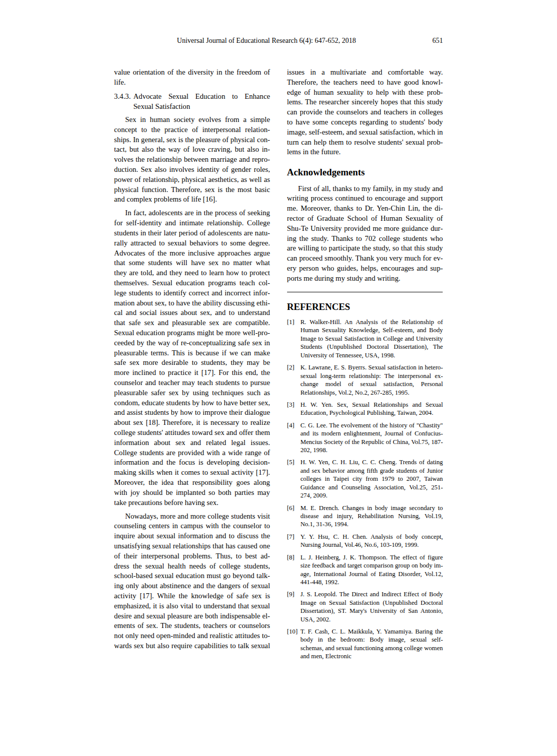Universal Journal of Educational Research 6(4): 647-652, 2018 651
value orientation of the diversity in the freedom of life.
3.4.3. Advocate Sexual Education to Enhance Sexual Satisfaction
Sex in human society evolves from a simple concept to the practice of interpersonal relationships. In general, sex is the pleasure of physical contact, but also the way of love craving, but also involves the relationship between marriage and reproduction. Sex also involves identity of gender roles, power of relationship, physical aesthetics, as well as physical function. Therefore, sex is the most basic and complex problems of life [16].
In fact, adolescents are in the process of seeking for self-identity and intimate relationship. College students in their later period of adolescents are naturally attracted to sexual behaviors to some degree. Advocates of the more inclusive approaches argue that some students will have sex no matter what they are told, and they need to learn how to protect themselves. Sexual education programs teach college students to identify correct and incorrect information about sex, to have the ability discussing ethical and social issues about sex, and to understand that safe sex and pleasurable sex are compatible. Sexual education programs might be more well-proceeded by the way of re-conceptualizing safe sex in pleasurable terms. This is because if we can make safe sex more desirable to students, they may be more inclined to practice it [17]. For this end, the counselor and teacher may teach students to pursue pleasurable safer sex by using techniques such as condom, educate students by how to have better sex, and assist students by how to improve their dialogue about sex [18]. Therefore, it is necessary to realize college students' attitudes toward sex and offer them information about sex and related legal issues. College students are provided with a wide range of information and the focus is developing decision-making skills when it comes to sexual activity [17]. Moreover, the idea that responsibility goes along with joy should be implanted so both parties may take precautions before having sex.
Nowadays, more and more college students visit counseling centers in campus with the counselor to inquire about sexual information and to discuss the unsatisfying sexual relationships that has caused one of their interpersonal problems. Thus, to best address the sexual health needs of college students, school-based sexual education must go beyond talking only about abstinence and the dangers of sexual activity [17]. While the knowledge of safe sex is emphasized, it is also vital to understand that sexual desire and sexual pleasure are both indispensable elements of sex. The students, teachers or counselors not only need open-minded and realistic attitudes towards sex but also require capabilities to talk sexual issues in a multivariate and comfortable way. Therefore, the teachers need to have good knowledge of human sexuality to help with these problems. The researcher sincerely hopes that this study can provide the counselors and teachers in colleges to have some concepts regarding to students' body image, self-esteem, and sexual satisfaction, which in turn can help them to resolve students' sexual problems in the future.
Acknowledgements
First of all, thanks to my family, in my study and writing process continued to encourage and support me. Moreover, thanks to Dr. Yen-Chin Lin, the director of Graduate School of Human Sexuality of Shu-Te University provided me more guidance during the study. Thanks to 702 college students who are willing to participate the study, so that this study can proceed smoothly. Thank you very much for every person who guides, helps, encourages and supports me during my study and writing.
REFERENCES
[1] R. Walker-Hill. An Analysis of the Relationship of Human Sexuality Knowledge, Self-esteem, and Body Image to Sexual Satisfaction in College and University Students (Unpublished Doctoral Dissertation), The University of Tennessee, USA, 1998.
[2] K. Lawrane, E. S. Byerrs. Sexual satisfaction in heterosexual long-term relationship: The interpersonal exchange model of sexual satisfaction, Personal Relationships, Vol.2, No.2, 267-285, 1995.
[3] H. W. Yen. Sex, Sexual Relationships and Sexual Education, Psychological Publishing, Taiwan, 2004.
[4] C. G. Lee. The evolvement of the history of "Chastity" and its modern enlightenment, Journal of Confucius-Mencius Society of the Republic of China, Vol.75, 187-202, 1998.
[5] H. W. Yen, C. H. Liu, C. C. Cheng. Trends of dating and sex behavior among fifth grade students of Junior colleges in Taipei city from 1979 to 2007, Taiwan Guidance and Counseling Association, Vol.25, 251-274, 2009.
[6] M. E. Drench. Changes in body image secondary to disease and injury, Rehabilitation Nursing, Vol.19, No.1, 31-36, 1994.
[7] Y. Y. Hsu, C. H. Chen. Analysis of body concept, Nursing Journal, Vol.46, No.6, 103-109, 1999.
[8] L. J. Heinberg, J. K. Thompson. The effect of figure size feedback and target comparison group on body image, International Journal of Eating Disorder, Vol.12, 441-448, 1992.
[9] J. S. Leopold. The Direct and Indirect Effect of Body Image on Sexual Satisfaction (Unpublished Doctoral Dissertation), ST. Mary's University of San Antonio, USA, 2002.
[10] T. F. Cash, C. L. Maikkula, Y. Yamamiya. Baring the body in the bedroom: Body image, sexual self-schemas, and sexual functioning among college women and men, Electronic